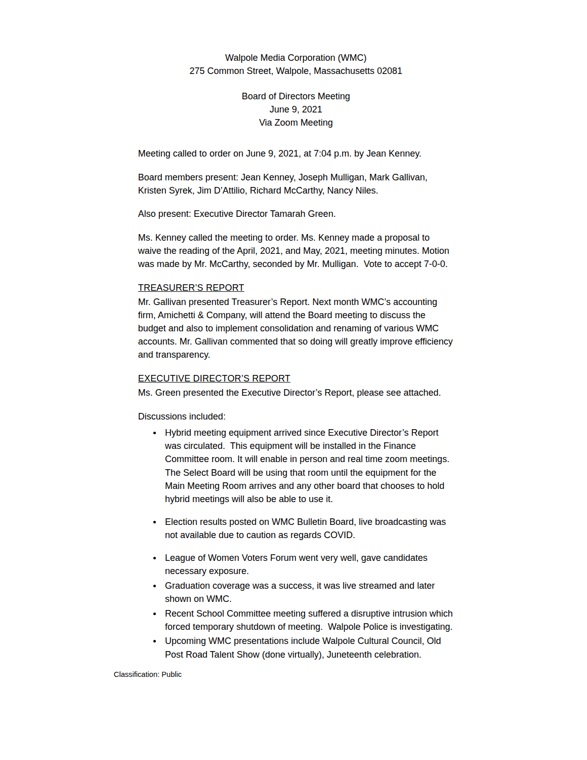Walpole Media Corporation (WMC)
275 Common Street, Walpole, Massachusetts 02081
Board of Directors Meeting
June 9, 2021
Via Zoom Meeting
Meeting called to order on June 9, 2021, at 7:04 p.m. by Jean Kenney.
Board members present: Jean Kenney, Joseph Mulligan, Mark Gallivan, Kristen Syrek, Jim D’Attilio, Richard McCarthy, Nancy Niles.
Also present: Executive Director Tamarah Green.
Ms. Kenney called the meeting to order. Ms. Kenney made a proposal to waive the reading of the April, 2021, and May, 2021, meeting minutes. Motion was made by Mr. McCarthy, seconded by Mr. Mulligan. Vote to accept 7-0-0.
TREASURER’S REPORT
Mr. Gallivan presented Treasurer’s Report. Next month WMC’s accounting firm, Amichetti & Company, will attend the Board meeting to discuss the budget and also to implement consolidation and renaming of various WMC accounts. Mr. Gallivan commented that so doing will greatly improve efficiency and transparency.
EXECUTIVE DIRECTOR’S REPORT
Ms. Green presented the Executive Director’s Report, please see attached.
Discussions included:
Hybrid meeting equipment arrived since Executive Director’s Report was circulated. This equipment will be installed in the Finance Committee room. It will enable in person and real time zoom meetings. The Select Board will be using that room until the equipment for the Main Meeting Room arrives and any other board that chooses to hold hybrid meetings will also be able to use it.
Election results posted on WMC Bulletin Board, live broadcasting was not available due to caution as regards COVID.
League of Women Voters Forum went very well, gave candidates necessary exposure.
Graduation coverage was a success, it was live streamed and later shown on WMC.
Recent School Committee meeting suffered a disruptive intrusion which forced temporary shutdown of meeting. Walpole Police is investigating.
Upcoming WMC presentations include Walpole Cultural Council, Old Post Road Talent Show (done virtually), Juneteenth celebration.
Classification: Public